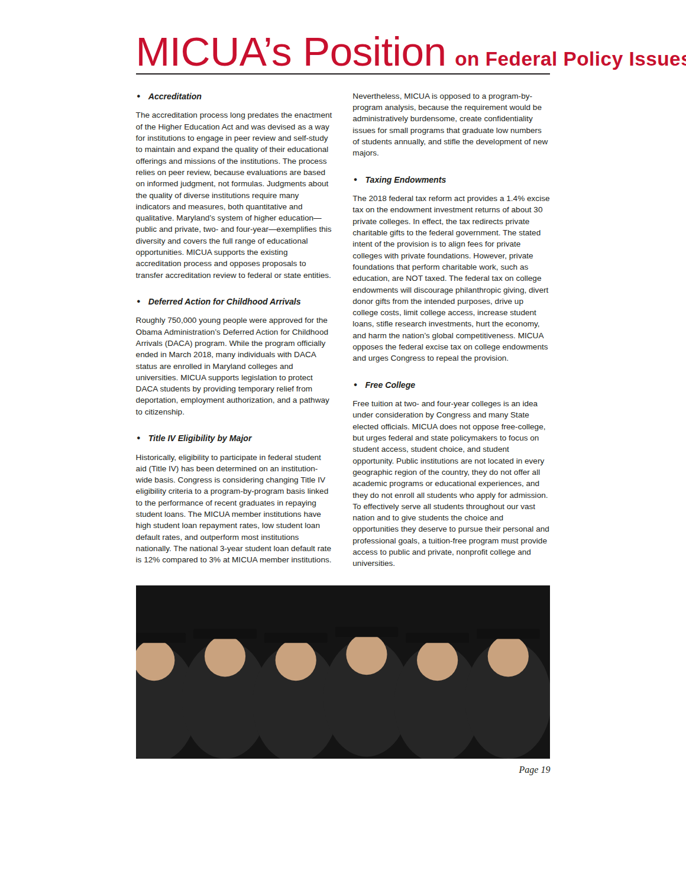MICUA’s Position on Federal Policy Issues
Accreditation
The accreditation process long predates the enactment of the Higher Education Act and was devised as a way for institutions to engage in peer review and self-study to maintain and expand the quality of their educational offerings and missions of the institutions. The process relies on peer review, because evaluations are based on informed judgment, not formulas. Judgments about the quality of diverse institutions require many indicators and measures, both quantitative and qualitative. Maryland’s system of higher education—public and private, two- and four-year—exemplifies this diversity and covers the full range of educational opportunities. MICUA supports the existing accreditation process and opposes proposals to transfer accreditation review to federal or state entities.
Deferred Action for Childhood Arrivals
Roughly 750,000 young people were approved for the Obama Administration’s Deferred Action for Childhood Arrivals (DACA) program. While the program officially ended in March 2018, many individuals with DACA status are enrolled in Maryland colleges and universities. MICUA supports legislation to protect DACA students by providing temporary relief from deportation, employment authorization, and a pathway to citizenship.
Title IV Eligibility by Major
Historically, eligibility to participate in federal student aid (Title IV) has been determined on an institution-wide basis. Congress is considering changing Title IV eligibility criteria to a program-by-program basis linked to the performance of recent graduates in repaying student loans. The MICUA member institutions have high student loan repayment rates, low student loan default rates, and outperform most institutions nationally. The national 3-year student loan default rate is 12% compared to 3% at MICUA member institutions. Nevertheless, MICUA is opposed to a program-by-program analysis, because the requirement would be administratively burdensome, create confidentiality issues for small programs that graduate low numbers of students annually, and stifle the development of new majors.
Taxing Endowments
The 2018 federal tax reform act provides a 1.4% excise tax on the endowment investment returns of about 30 private colleges. In effect, the tax redirects private charitable gifts to the federal government. The stated intent of the provision is to align fees for private colleges with private foundations. However, private foundations that perform charitable work, such as education, are NOT taxed. The federal tax on college endowments will discourage philanthropic giving, divert donor gifts from the intended purposes, drive up college costs, limit college access, increase student loans, stifle research investments, hurt the economy, and harm the nation’s global competitiveness. MICUA opposes the federal excise tax on college endowments and urges Congress to repeal the provision.
Free College
Free tuition at two- and four-year colleges is an idea under consideration by Congress and many State elected officials. MICUA does not oppose free-college, but urges federal and state policymakers to focus on student access, student choice, and student opportunity. Public institutions are not located in every geographic region of the country, they do not offer all academic programs or educational experiences, and they do not enroll all students who apply for admission. To effectively serve all students throughout our vast nation and to give students the choice and opportunities they deserve to pursue their personal and professional goals, a tuition-free program must provide access to public and private, nonprofit college and universities.
Page 19